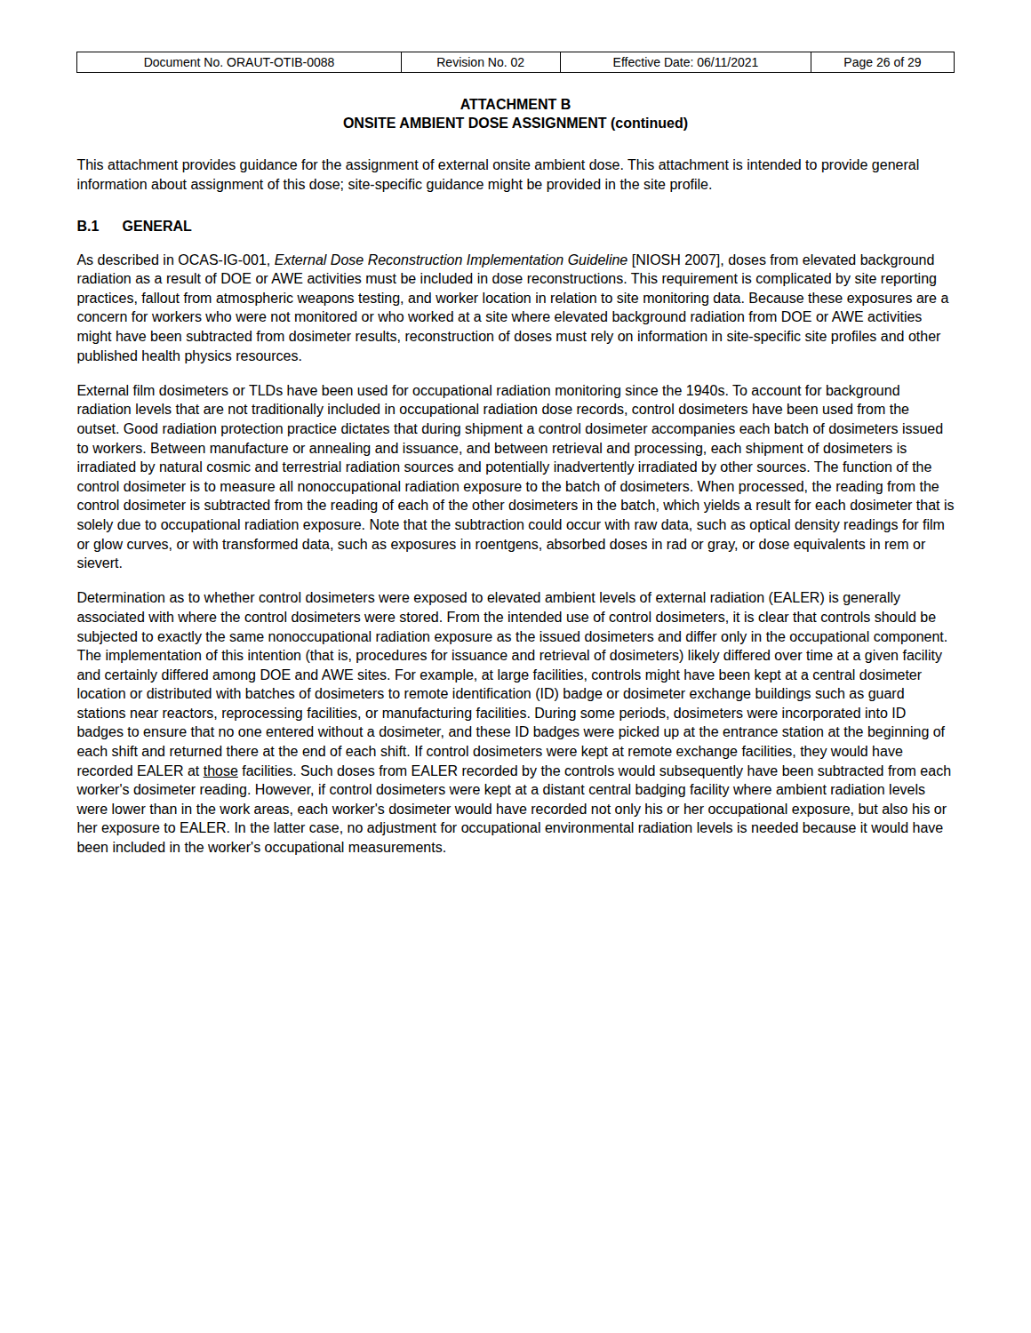| Document No. ORAUT-OTIB-0088 | Revision No. 02 | Effective Date: 06/11/2021 | Page 26 of 29 |
ATTACHMENT B ONSITE AMBIENT DOSE ASSIGNMENT (continued)
This attachment provides guidance for the assignment of external onsite ambient dose. This attachment is intended to provide general information about assignment of this dose; site-specific guidance might be provided in the site profile.
B.1 GENERAL
As described in OCAS-IG-001, External Dose Reconstruction Implementation Guideline [NIOSH 2007], doses from elevated background radiation as a result of DOE or AWE activities must be included in dose reconstructions. This requirement is complicated by site reporting practices, fallout from atmospheric weapons testing, and worker location in relation to site monitoring data. Because these exposures are a concern for workers who were not monitored or who worked at a site where elevated background radiation from DOE or AWE activities might have been subtracted from dosimeter results, reconstruction of doses must rely on information in site-specific site profiles and other published health physics resources.
External film dosimeters or TLDs have been used for occupational radiation monitoring since the 1940s. To account for background radiation levels that are not traditionally included in occupational radiation dose records, control dosimeters have been used from the outset. Good radiation protection practice dictates that during shipment a control dosimeter accompanies each batch of dosimeters issued to workers. Between manufacture or annealing and issuance, and between retrieval and processing, each shipment of dosimeters is irradiated by natural cosmic and terrestrial radiation sources and potentially inadvertently irradiated by other sources. The function of the control dosimeter is to measure all nonoccupational radiation exposure to the batch of dosimeters. When processed, the reading from the control dosimeter is subtracted from the reading of each of the other dosimeters in the batch, which yields a result for each dosimeter that is solely due to occupational radiation exposure. Note that the subtraction could occur with raw data, such as optical density readings for film or glow curves, or with transformed data, such as exposures in roentgens, absorbed doses in rad or gray, or dose equivalents in rem or sievert.
Determination as to whether control dosimeters were exposed to elevated ambient levels of external radiation (EALER) is generally associated with where the control dosimeters were stored. From the intended use of control dosimeters, it is clear that controls should be subjected to exactly the same nonoccupational radiation exposure as the issued dosimeters and differ only in the occupational component. The implementation of this intention (that is, procedures for issuance and retrieval of dosimeters) likely differed over time at a given facility and certainly differed among DOE and AWE sites. For example, at large facilities, controls might have been kept at a central dosimeter location or distributed with batches of dosimeters to remote identification (ID) badge or dosimeter exchange buildings such as guard stations near reactors, reprocessing facilities, or manufacturing facilities. During some periods, dosimeters were incorporated into ID badges to ensure that no one entered without a dosimeter, and these ID badges were picked up at the entrance station at the beginning of each shift and returned there at the end of each shift. If control dosimeters were kept at remote exchange facilities, they would have recorded EALER at those facilities. Such doses from EALER recorded by the controls would subsequently have been subtracted from each worker's dosimeter reading. However, if control dosimeters were kept at a distant central badging facility where ambient radiation levels were lower than in the work areas, each worker's dosimeter would have recorded not only his or her occupational exposure, but also his or her exposure to EALER. In the latter case, no adjustment for occupational environmental radiation levels is needed because it would have been included in the worker's occupational measurements.